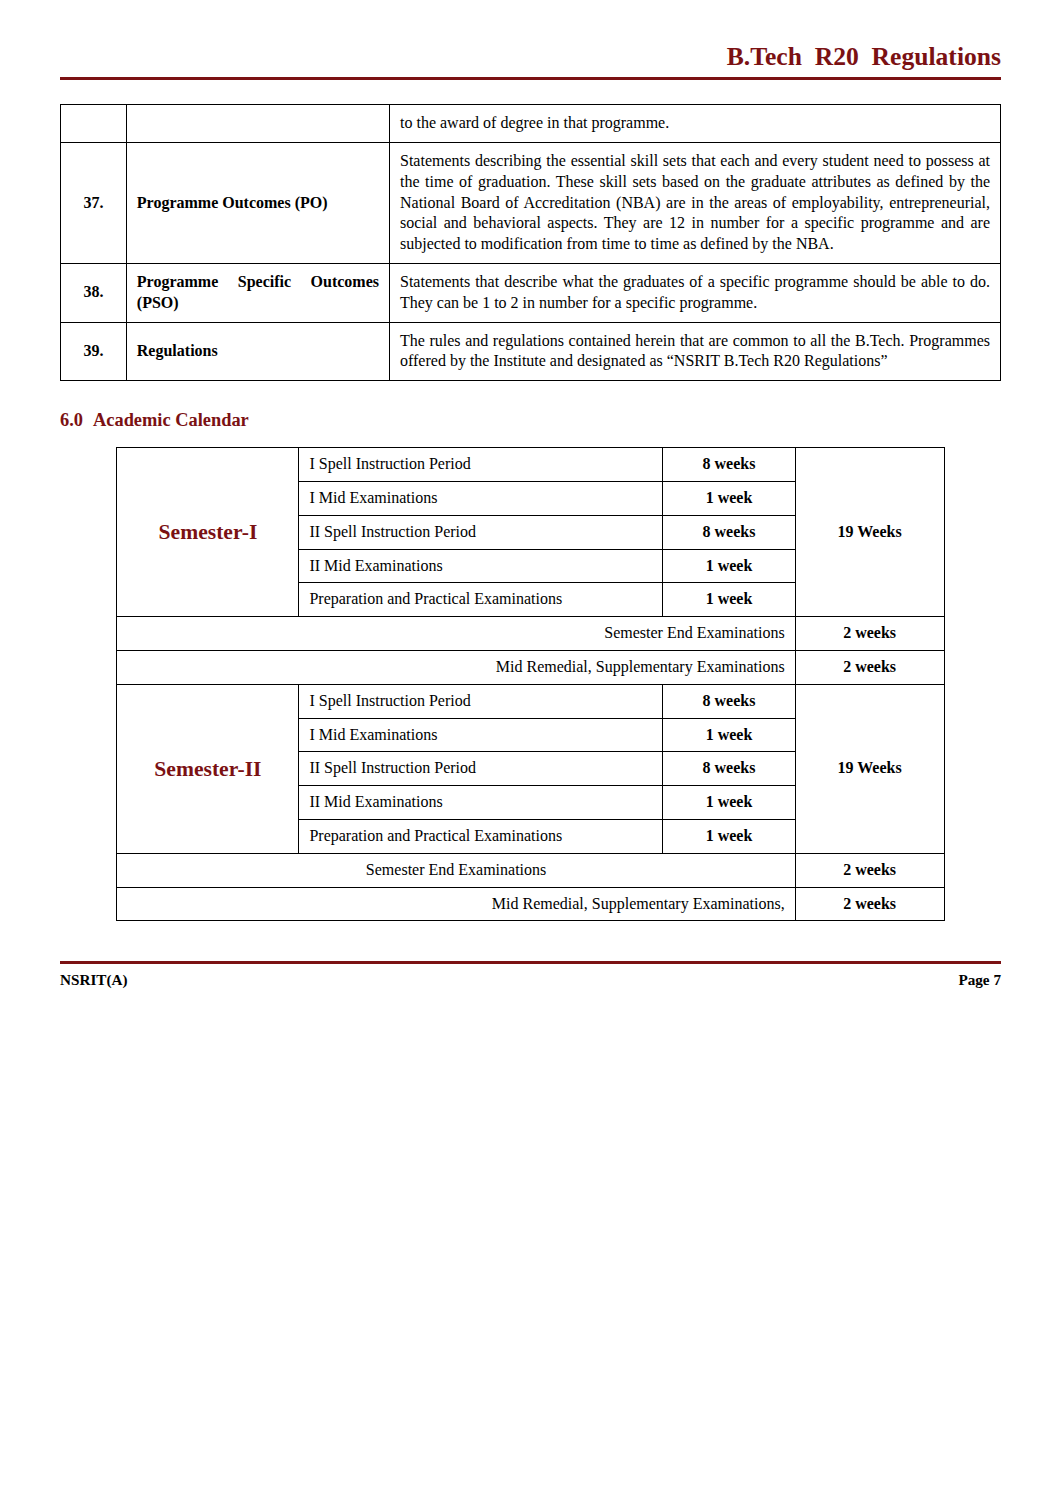B.Tech R20 Regulations
| | | to the award of degree in that programme. |
| 37. | Programme Outcomes (PO) | Statements describing the essential skill sets that each and every student need to possess at the time of graduation. These skill sets based on the graduate attributes as defined by the National Board of Accreditation (NBA) are in the areas of employability, entrepreneurial, social and behavioral aspects. They are 12 in number for a specific programme and are subjected to modification from time to time as defined by the NBA. |
| 38. | Programme Specific Outcomes (PSO) | Statements that describe what the graduates of a specific programme should be able to do. They can be 1 to 2 in number for a specific programme. |
| 39. | Regulations | The rules and regulations contained herein that are common to all the B.Tech. Programmes offered by the Institute and designated as “NSRIT B.Tech R20 Regulations” |
6.0 Academic Calendar
| Semester-I | I Spell Instruction Period | 8 weeks | 19 Weeks |
| I Mid Examinations | 1 week |
| II Spell Instruction Period | 8 weeks |
| II Mid Examinations | 1 week |
| Preparation and Practical Examinations | 1 week |
| Semester End Examinations | 2 weeks |
| Mid Remedial, Supplementary Examinations | 2 weeks |
| Semester-II | I Spell Instruction Period | 8 weeks | 19 Weeks |
| I Mid Examinations | 1 week |
| II Spell Instruction Period | 8 weeks |
| II Mid Examinations | 1 week |
| Preparation and Practical Examinations | 1 week |
| Semester End Examinations | 2 weeks |
| Mid Remedial, Supplementary Examinations, | 2 weeks |
NSRIT(A) Page 7